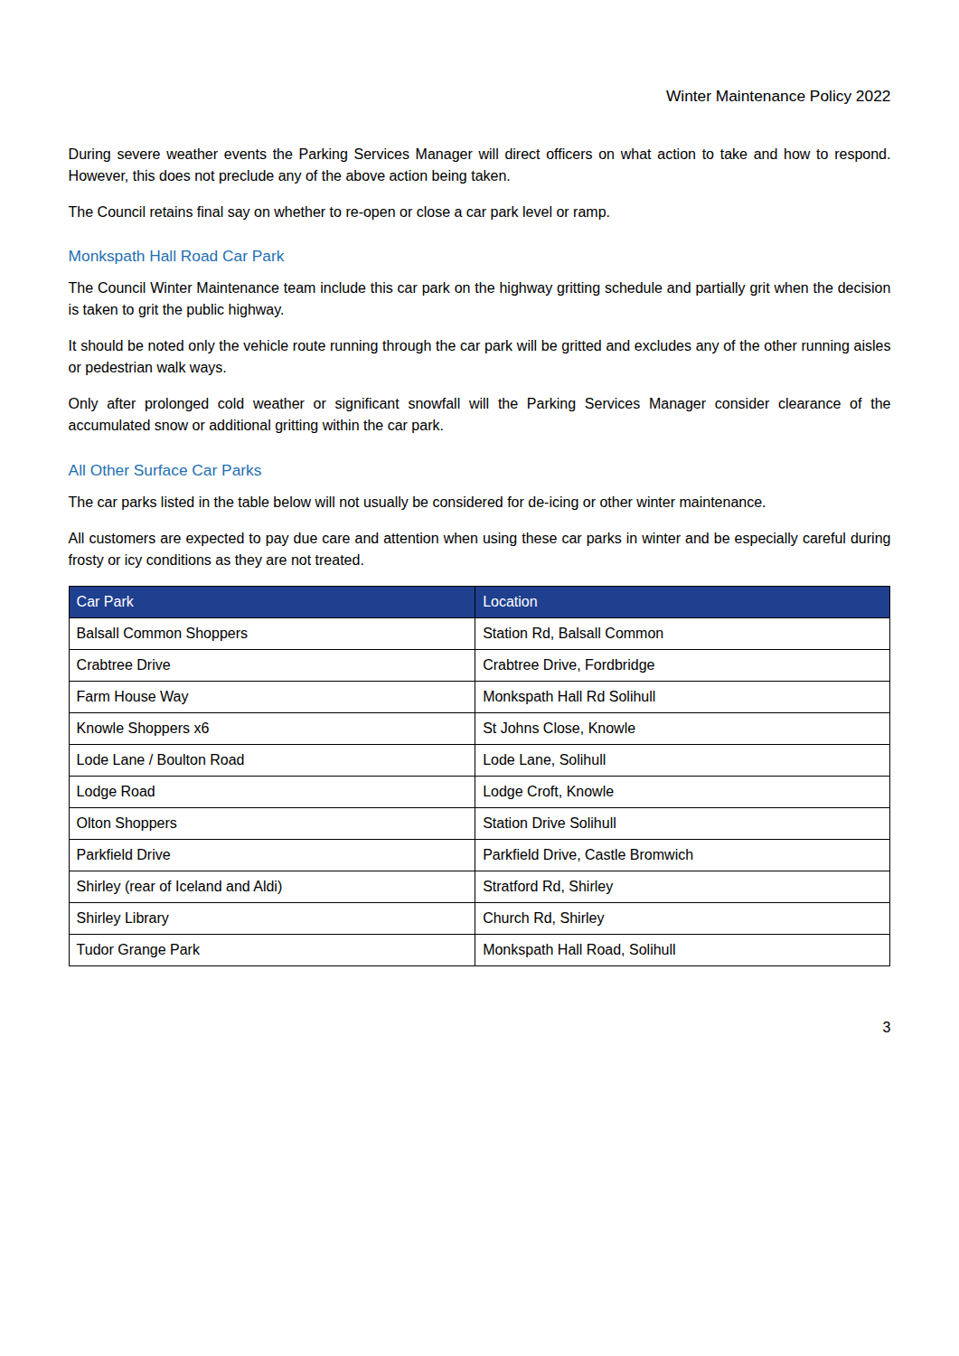Winter Maintenance Policy 2022
During severe weather events the Parking Services Manager will direct officers on what action to take and how to respond. However, this does not preclude any of the above action being taken.
The Council retains final say on whether to re-open or close a car park level or ramp.
Monkspath Hall Road Car Park
The Council Winter Maintenance team include this car park on the highway gritting schedule and partially grit when the decision is taken to grit the public highway.
It should be noted only the vehicle route running through the car park will be gritted and excludes any of the other running aisles or pedestrian walk ways.
Only after prolonged cold weather or significant snowfall will the Parking Services Manager consider clearance of the accumulated snow or additional gritting within the car park.
All Other Surface Car Parks
The car parks listed in the table below will not usually be considered for de-icing or other winter maintenance.
All customers are expected to pay due care and attention when using these car parks in winter and be especially careful during frosty or icy conditions as they are not treated.
| Car Park | Location |
| --- | --- |
| Balsall Common Shoppers | Station Rd, Balsall Common |
| Crabtree Drive | Crabtree Drive, Fordbridge |
| Farm House Way | Monkspath Hall Rd Solihull |
| Knowle Shoppers x6 | St Johns Close, Knowle |
| Lode Lane / Boulton Road | Lode Lane, Solihull |
| Lodge Road | Lodge Croft, Knowle |
| Olton Shoppers | Station Drive Solihull |
| Parkfield Drive | Parkfield Drive, Castle Bromwich |
| Shirley (rear of Iceland and Aldi) | Stratford Rd, Shirley |
| Shirley Library | Church Rd, Shirley |
| Tudor Grange Park | Monkspath Hall Road, Solihull |
3